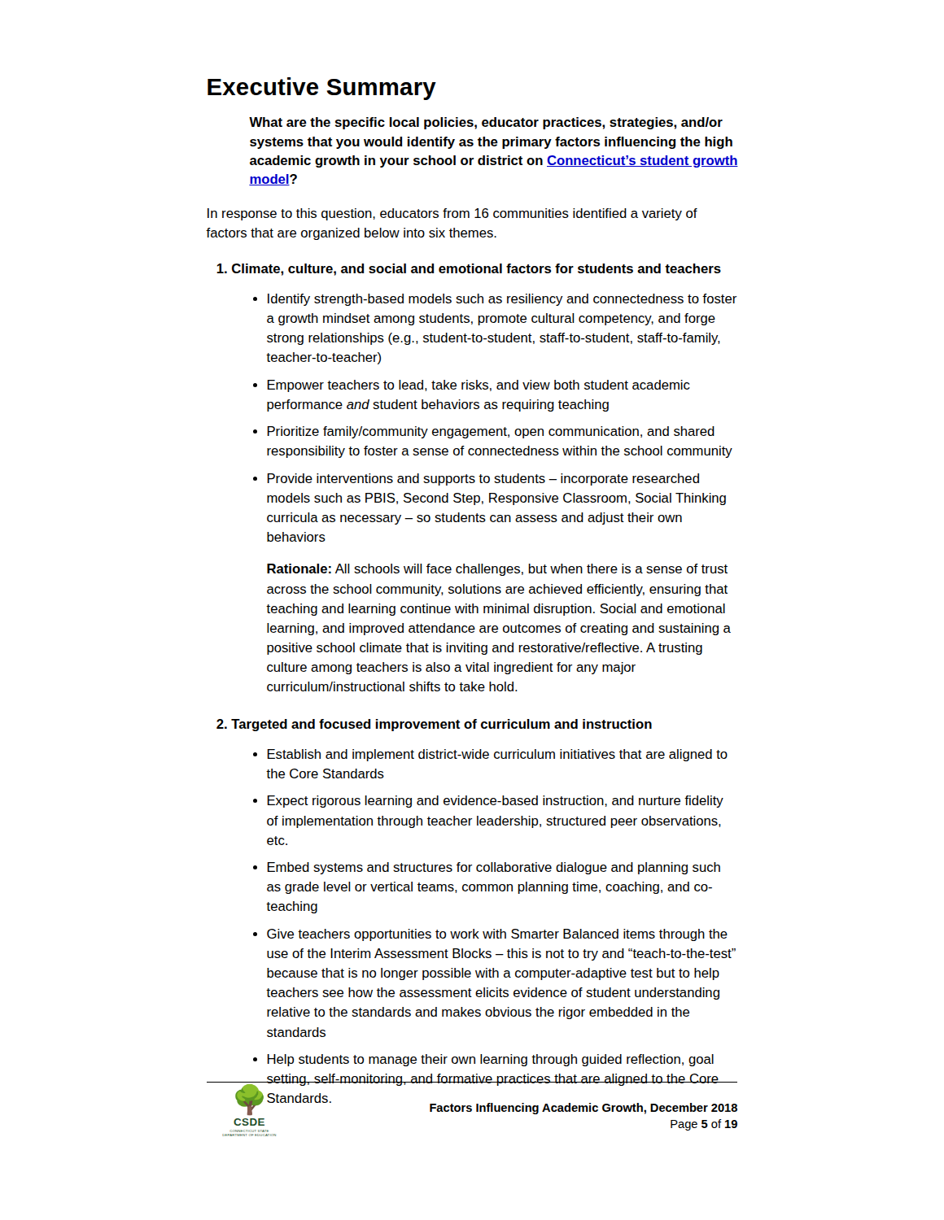Executive Summary
What are the specific local policies, educator practices, strategies, and/or systems that you would identify as the primary factors influencing the high academic growth in your school or district on Connecticut’s student growth model?
In response to this question, educators from 16 communities identified a variety of factors that are organized below into six themes.
Climate, culture, and social and emotional factors for students and teachers
Identify strength-based models such as resiliency and connectedness to foster a growth mindset among students, promote cultural competency, and forge strong relationships (e.g., student-to-student, staff-to-student, staff-to-family, teacher-to-teacher)
Empower teachers to lead, take risks, and view both student academic performance and student behaviors as requiring teaching
Prioritize family/community engagement, open communication, and shared responsibility to foster a sense of connectedness within the school community
Provide interventions and supports to students – incorporate researched models such as PBIS, Second Step, Responsive Classroom, Social Thinking curricula as necessary – so students can assess and adjust their own behaviors
Rationale: All schools will face challenges, but when there is a sense of trust across the school community, solutions are achieved efficiently, ensuring that teaching and learning continue with minimal disruption. Social and emotional learning, and improved attendance are outcomes of creating and sustaining a positive school climate that is inviting and restorative/reflective. A trusting culture among teachers is also a vital ingredient for any major curriculum/instructional shifts to take hold.
Targeted and focused improvement of curriculum and instruction
Establish and implement district-wide curriculum initiatives that are aligned to the Core Standards
Expect rigorous learning and evidence-based instruction, and nurture fidelity of implementation through teacher leadership, structured peer observations, etc.
Embed systems and structures for collaborative dialogue and planning such as grade level or vertical teams, common planning time, coaching, and co-teaching
Give teachers opportunities to work with Smarter Balanced items through the use of the Interim Assessment Blocks – this is not to try and “teach-to-the-test” because that is no longer possible with a computer-adaptive test but to help teachers see how the assessment elicits evidence of student understanding relative to the standards and makes obvious the rigor embedded in the standards
Help students to manage their own learning through guided reflection, goal setting, self-monitoring, and formative practices that are aligned to the Core Standards.
🌳
CSDE
CONNECTICUT STATE
DEPARTMENT OF EDUCATION
Factors Influencing Academic Growth, December 2018
Page 5 of 19